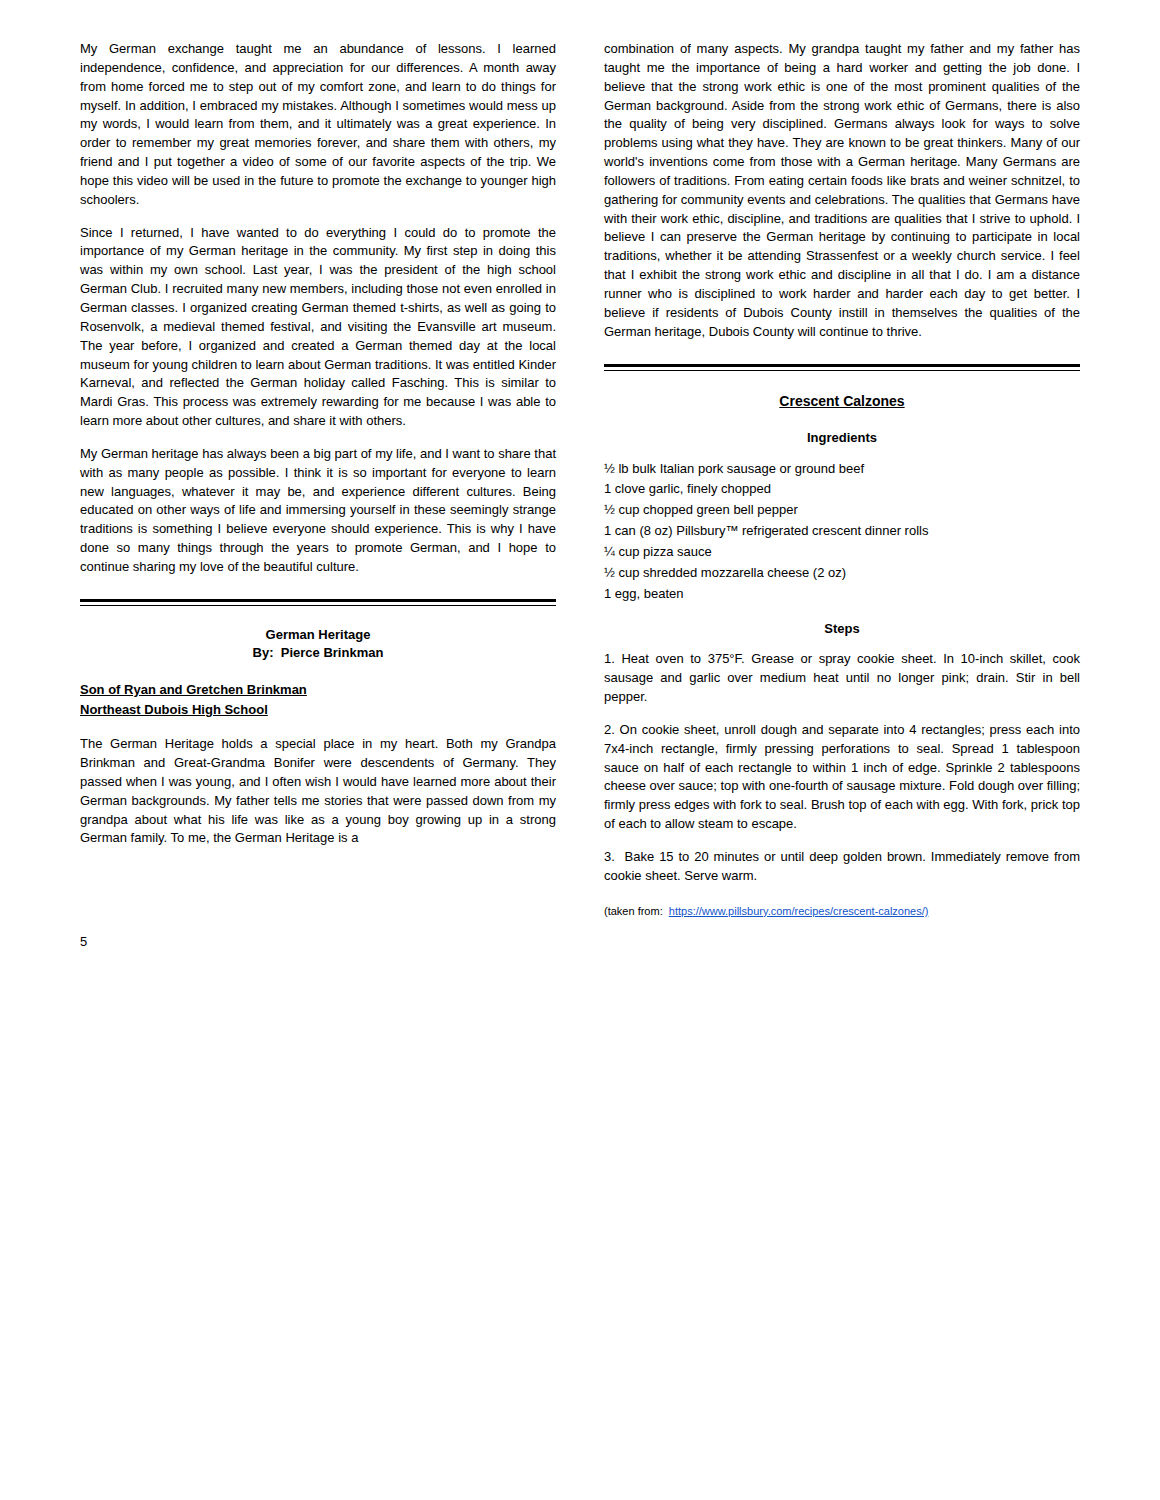My German exchange taught me an abundance of lessons. I learned independence, confidence, and appreciation for our differences. A month away from home forced me to step out of my comfort zone, and learn to do things for myself. In addition, I embraced my mistakes. Although I sometimes would mess up my words, I would learn from them, and it ultimately was a great experience. In order to remember my great memories forever, and share them with others, my friend and I put together a video of some of our favorite aspects of the trip. We hope this video will be used in the future to promote the exchange to younger high schoolers.
Since I returned, I have wanted to do everything I could do to promote the importance of my German heritage in the community. My first step in doing this was within my own school. Last year, I was the president of the high school German Club. I recruited many new members, including those not even enrolled in German classes. I organized creating German themed t-shirts, as well as going to Rosenvolk, a medieval themed festival, and visiting the Evansville art museum. The year before, I organized and created a German themed day at the local museum for young children to learn about German traditions. It was entitled Kinder Karneval, and reflected the German holiday called Fasching. This is similar to Mardi Gras. This process was extremely rewarding for me because I was able to learn more about other cultures, and share it with others.
My German heritage has always been a big part of my life, and I want to share that with as many people as possible. I think it is so important for everyone to learn new languages, whatever it may be, and experience different cultures. Being educated on other ways of life and immersing yourself in these seemingly strange traditions is something I believe everyone should experience. This is why I have done so many things through the years to promote German, and I hope to continue sharing my love of the beautiful culture.
German Heritage
By: Pierce Brinkman
Son of Ryan and Gretchen Brinkman Northeast Dubois High School
The German Heritage holds a special place in my heart. Both my Grandpa Brinkman and Great-Grandma Bonifer were descendents of Germany. They passed when I was young, and I often wish I would have learned more about their German backgrounds. My father tells me stories that were passed down from my grandpa about what his life was like as a young boy growing up in a strong German family. To me, the German Heritage is a
5
combination of many aspects. My grandpa taught my father and my father has taught me the importance of being a hard worker and getting the job done. I believe that the strong work ethic is one of the most prominent qualities of the German background. Aside from the strong work ethic of Germans, there is also the quality of being very disciplined. Germans always look for ways to solve problems using what they have. They are known to be great thinkers. Many of our world's inventions come from those with a German heritage. Many Germans are followers of traditions. From eating certain foods like brats and weiner schnitzel, to gathering for community events and celebrations. The qualities that Germans have with their work ethic, discipline, and traditions are qualities that I strive to uphold. I believe I can preserve the German heritage by continuing to participate in local traditions, whether it be attending Strassenfest or a weekly church service. I feel that I exhibit the strong work ethic and discipline in all that I do. I am a distance runner who is disciplined to work harder and harder each day to get better. I believe if residents of Dubois County instill in themselves the qualities of the German heritage, Dubois County will continue to thrive.
Crescent Calzones
Ingredients
½ lb bulk Italian pork sausage or ground beef
1 clove garlic, finely chopped
½ cup chopped green bell pepper
1 can (8 oz) Pillsbury™ refrigerated crescent dinner rolls
¼ cup pizza sauce
½ cup shredded mozzarella cheese (2 oz)
1 egg, beaten
Steps
1. Heat oven to 375°F. Grease or spray cookie sheet. In 10-inch skillet, cook sausage and garlic over medium heat until no longer pink; drain. Stir in bell pepper.
2. On cookie sheet, unroll dough and separate into 4 rectangles; press each into 7x4-inch rectangle, firmly pressing perforations to seal. Spread 1 tablespoon sauce on half of each rectangle to within 1 inch of edge. Sprinkle 2 tablespoons cheese over sauce; top with one-fourth of sausage mixture. Fold dough over filling; firmly press edges with fork to seal. Brush top of each with egg. With fork, prick top of each to allow steam to escape.
3. Bake 15 to 20 minutes or until deep golden brown. Immediately remove from cookie sheet. Serve warm.
(taken from: https://www.pillsbury.com/recipes/crescent-calzones/)